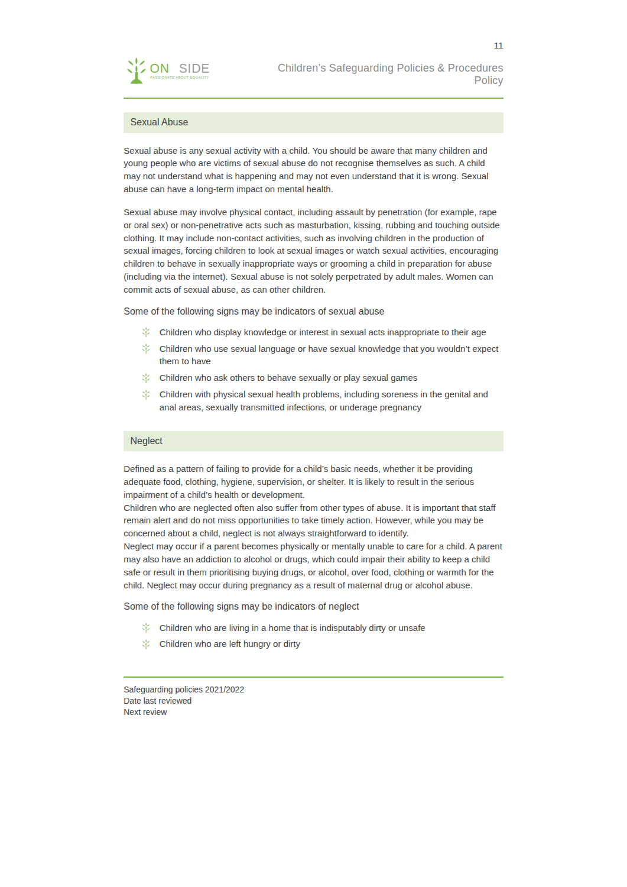11
ON SIDE PASSIONATE ABOUT EQUALITY
Children’s Safeguarding Policies & Procedures Policy
Sexual Abuse
Sexual abuse is any sexual activity with a child. You should be aware that many children and young people who are victims of sexual abuse do not recognise themselves as such. A child may not understand what is happening and may not even understand that it is wrong. Sexual abuse can have a long-term impact on mental health.
Sexual abuse may involve physical contact, including assault by penetration (for example, rape or oral sex) or non-penetrative acts such as masturbation, kissing, rubbing and touching outside clothing. It may include non-contact activities, such as involving children in the production of sexual images, forcing children to look at sexual images or watch sexual activities, encouraging children to behave in sexually inappropriate ways or grooming a child in preparation for abuse (including via the internet). Sexual abuse is not solely perpetrated by adult males. Women can commit acts of sexual abuse, as can other children.
Some of the following signs may be indicators of sexual abuse
Children who display knowledge or interest in sexual acts inappropriate to their age
Children who use sexual language or have sexual knowledge that you wouldn’t expect them to have
Children who ask others to behave sexually or play sexual games
Children with physical sexual health problems, including soreness in the genital and anal areas, sexually transmitted infections, or underage pregnancy
Neglect
Defined as a pattern of failing to provide for a child’s basic needs, whether it be providing adequate food, clothing, hygiene, supervision, or shelter. It is likely to result in the serious impairment of a child’s health or development.
Children who are neglected often also suffer from other types of abuse. It is important that staff remain alert and do not miss opportunities to take timely action. However, while you may be concerned about a child, neglect is not always straightforward to identify.
Neglect may occur if a parent becomes physically or mentally unable to care for a child. A parent may also have an addiction to alcohol or drugs, which could impair their ability to keep a child safe or result in them prioritising buying drugs, or alcohol, over food, clothing or warmth for the child. Neglect may occur during pregnancy as a result of maternal drug or alcohol abuse.
Some of the following signs may be indicators of neglect
Children who are living in a home that is indisputably dirty or unsafe
Children who are left hungry or dirty
Safeguarding policies 2021/2022
Date last reviewed
Next review